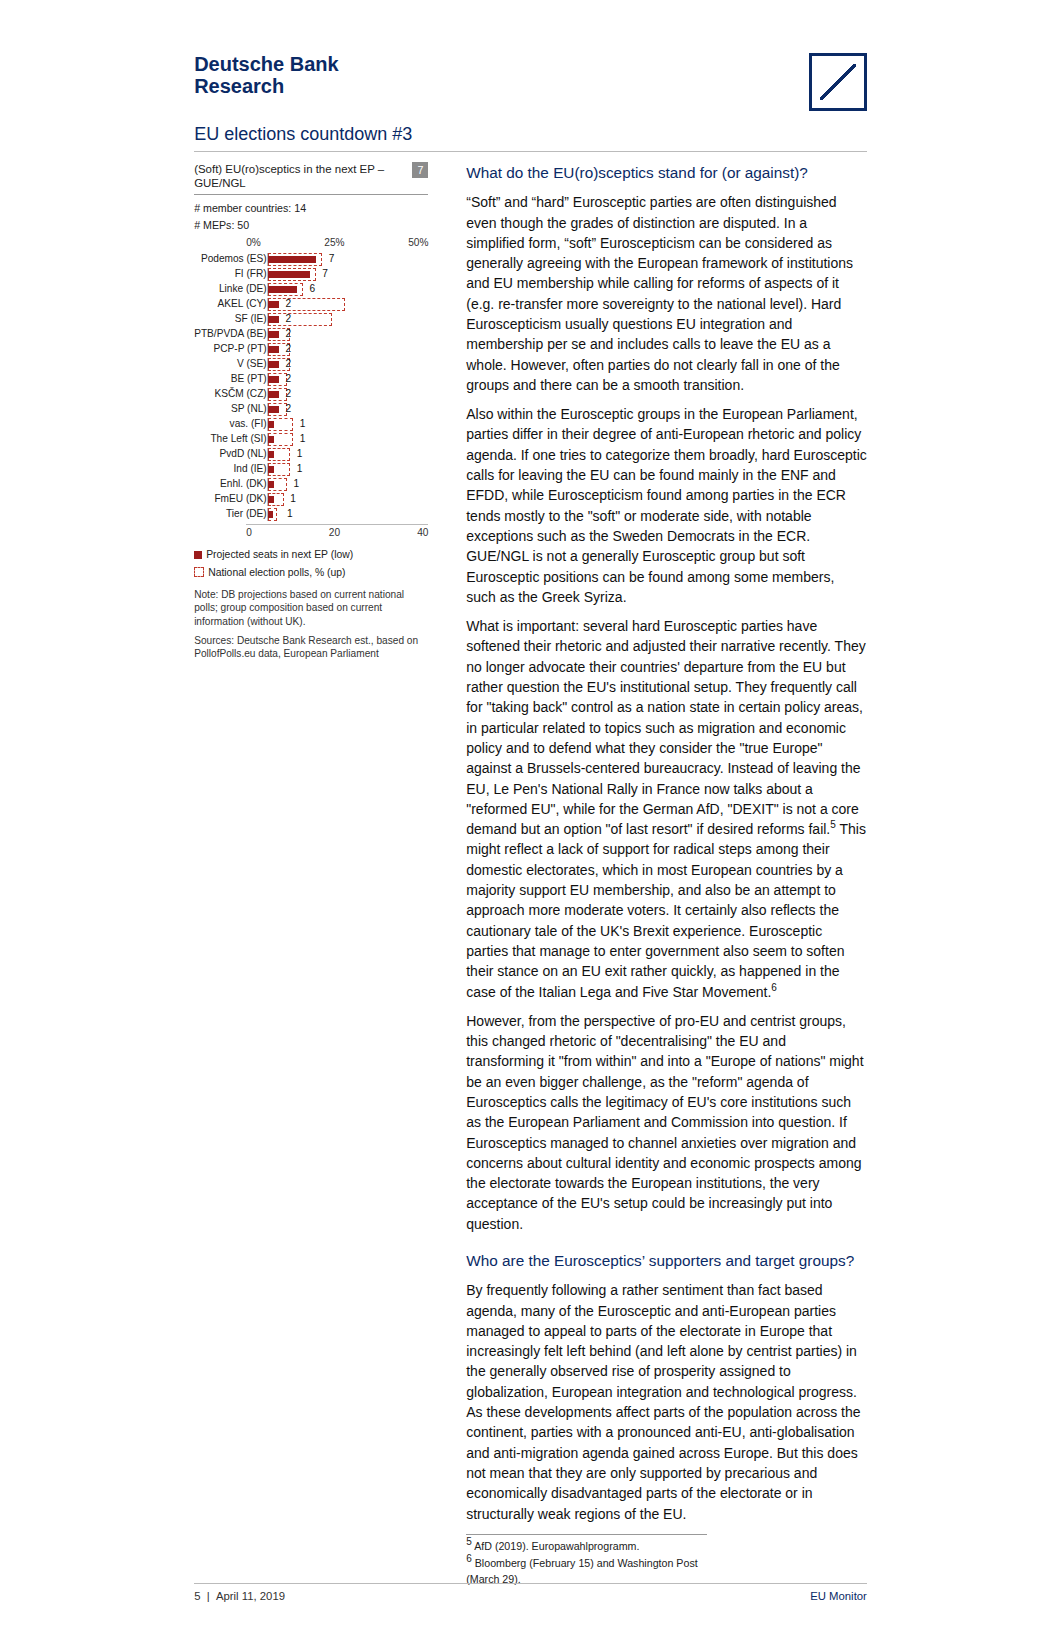Deutsche Bank
Research
EU elections countdown #3
(Soft) EU(ro)sceptics in the next EP – GUE/NGL 7
# member countries: 14
# MEPs: 50
0% 25% 50%
| Podemos (ES) | 7 |
| FI (FR) | 7 |
| Linke (DE) | 6 |
| AKEL (CY) | 2 |
| SF (IE) | 2 |
| PTB/PVDA (BE) | 2 |
| PCP-P (PT) | 2 |
| V (SE) | 2 |
| BE (PT) | 2 |
| KSČM (CZ) | 2 |
| SP (NL) | 2 |
| vas. (FI) | 1 |
| The Left (SI) | 1 |
| PvdD (NL) | 1 |
| Ind (IE) | 1 |
| Enhl. (DK) | 1 |
| FmEU (DK) | 1 |
| Tier (DE) | 1 |
02040
Projected seats in next EP (low)
National election polls, % (up)
Note: DB projections based on current national polls; group composition based on current information (without UK).
Sources: Deutsche Bank Research est., based on PollofPolls.eu data, European Parliament
What do the EU(ro)sceptics stand for (or against)?
“Soft” and “hard” Eurosceptic parties are often distinguished even though the grades of distinction are disputed. In a simplified form, “soft” Euroscepticism can be considered as generally agreeing with the European framework of institutions and EU membership while calling for reforms of aspects of it (e.g. re-transfer more sovereignty to the national level). Hard Euroscepticism usually questions EU integration and membership per se and includes calls to leave the EU as a whole. However, often parties do not clearly fall in one of the groups and there can be a smooth transition.
Also within the Eurosceptic groups in the European Parliament, parties differ in their degree of anti-European rhetoric and policy agenda. If one tries to categorize them broadly, hard Eurosceptic calls for leaving the EU can be found mainly in the ENF and EFDD, while Euroscepticism found among parties in the ECR tends mostly to the "soft" or moderate side, with notable exceptions such as the Sweden Democrats in the ECR. GUE/NGL is not a generally Eurosceptic group but soft Eurosceptic positions can be found among some members, such as the Greek Syriza.
What is important: several hard Eurosceptic parties have softened their rhetoric and adjusted their narrative recently. They no longer advocate their countries' departure from the EU but rather question the EU's institutional setup. They frequently call for "taking back" control as a nation state in certain policy areas, in particular related to topics such as migration and economic policy and to defend what they consider the "true Europe" against a Brussels-centered bureaucracy. Instead of leaving the EU, Le Pen's National Rally in France now talks about a "reformed EU", while for the German AfD, "DEXIT" is not a core demand but an option "of last resort" if desired reforms fail.5 This might reflect a lack of support for radical steps among their domestic electorates, which in most European countries by a majority support EU membership, and also be an attempt to approach more moderate voters. It certainly also reflects the cautionary tale of the UK's Brexit experience. Eurosceptic parties that manage to enter government also seem to soften their stance on an EU exit rather quickly, as happened in the case of the Italian Lega and Five Star Movement.6
However, from the perspective of pro-EU and centrist groups, this changed rhetoric of "decentralising" the EU and transforming it "from within" and into a "Europe of nations" might be an even bigger challenge, as the "reform" agenda of Eurosceptics calls the legitimacy of EU's core institutions such as the European Parliament and Commission into question. If Eurosceptics managed to channel anxieties over migration and concerns about cultural identity and economic prospects among the electorate towards the European institutions, the very acceptance of the EU's setup could be increasingly put into question.
Who are the Eurosceptics’ supporters and target groups?
By frequently following a rather sentiment than fact based agenda, many of the Eurosceptic and anti-European parties managed to appeal to parts of the electorate in Europe that increasingly felt left behind (and left alone by centrist parties) in the generally observed rise of prosperity assigned to globalization, European integration and technological progress. As these developments affect parts of the population across the continent, parties with a pronounced anti-EU, anti-globalisation and anti-migration agenda gained across Europe. But this does not mean that they are only supported by precarious and economically disadvantaged parts of the electorate or in structurally weak regions of the EU.
5 AfD (2019). Europawahlprogramm.
6 Bloomberg (February 15) and Washington Post (March 29).
5 | April 11, 2019
EU Monitor